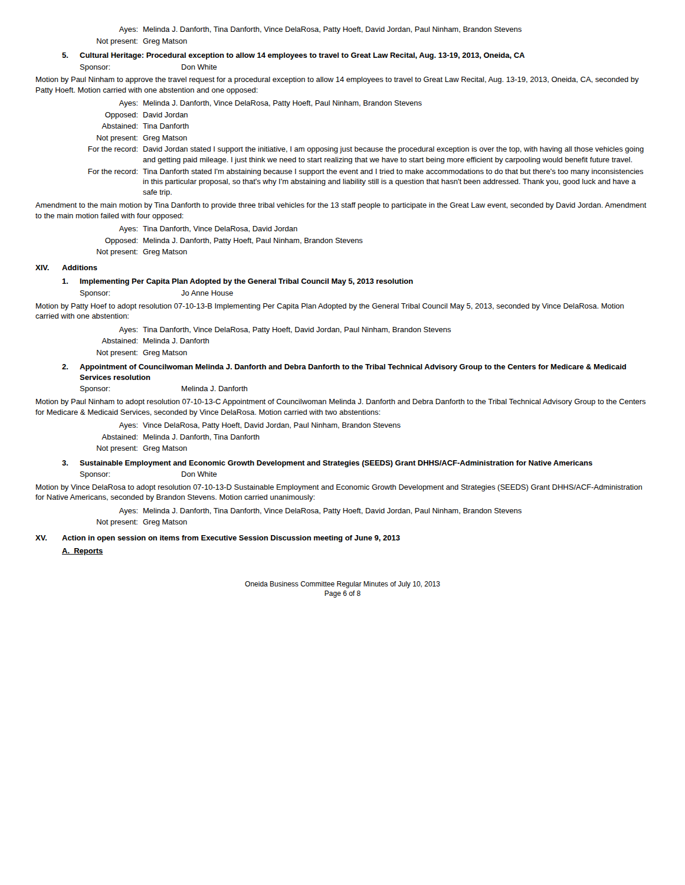| Ayes: | Melinda J. Danforth, Tina Danforth, Vince DelaRosa, Patty Hoeft, David Jordan, Paul Ninham, Brandon Stevens |
| Not present: | Greg Matson |
5. Cultural Heritage: Procedural exception to allow 14 employees to travel to Great Law Recital, Aug. 13-19, 2013, Oneida, CA
Sponsor:Don White
Motion by Paul Ninham to approve the travel request for a procedural exception to allow 14 employees to travel to Great Law Recital, Aug. 13-19, 2013, Oneida, CA, seconded by Patty Hoeft. Motion carried with one abstention and one opposed:
| Ayes: | Melinda J. Danforth, Vince DelaRosa, Patty Hoeft, Paul Ninham, Brandon Stevens |
| Opposed: | David Jordan |
| Abstained: | Tina Danforth |
| Not present: | Greg Matson |
| For the record: | David Jordan stated I support the initiative, I am opposing just because the procedural exception is over the top, with having all those vehicles going and getting paid mileage. I just think we need to start realizing that we have to start being more efficient by carpooling would benefit future travel. |
| For the record: | Tina Danforth stated I'm abstaining because I support the event and I tried to make accommodations to do that but there's too many inconsistencies in this particular proposal, so that's why I'm abstaining and liability still is a question that hasn't been addressed. Thank you, good luck and have a safe trip. |
Amendment to the main motion by Tina Danforth to provide three tribal vehicles for the 13 staff people to participate in the Great Law event, seconded by David Jordan. Amendment to the main motion failed with four opposed:
| Ayes: | Tina Danforth, Vince DelaRosa, David Jordan |
| Opposed: | Melinda J. Danforth, Patty Hoeft, Paul Ninham, Brandon Stevens |
| Not present: | Greg Matson |
XIV. Additions
1. Implementing Per Capita Plan Adopted by the General Tribal Council May 5, 2013 resolution
Sponsor:Jo Anne House
Motion by Patty Hoef to adopt resolution 07-10-13-B Implementing Per Capita Plan Adopted by the General Tribal Council May 5, 2013, seconded by Vince DelaRosa. Motion carried with one abstention:
| Ayes: | Tina Danforth, Vince DelaRosa, Patty Hoeft, David Jordan, Paul Ninham, Brandon Stevens |
| Abstained: | Melinda J. Danforth |
| Not present: | Greg Matson |
2. Appointment of Councilwoman Melinda J. Danforth and Debra Danforth to the Tribal Technical Advisory Group to the Centers for Medicare & Medicaid Services resolution
Sponsor:Melinda J. Danforth
Motion by Paul Ninham to adopt resolution 07-10-13-C Appointment of Councilwoman Melinda J. Danforth and Debra Danforth to the Tribal Technical Advisory Group to the Centers for Medicare & Medicaid Services, seconded by Vince DelaRosa. Motion carried with two abstentions:
| Ayes: | Vince DelaRosa, Patty Hoeft, David Jordan, Paul Ninham, Brandon Stevens |
| Abstained: | Melinda J. Danforth, Tina Danforth |
| Not present: | Greg Matson |
3. Sustainable Employment and Economic Growth Development and Strategies (SEEDS) Grant DHHS/ACF-Administration for Native Americans
Sponsor:Don White
Motion by Vince DelaRosa to adopt resolution 07-10-13-D Sustainable Employment and Economic Growth Development and Strategies (SEEDS) Grant DHHS/ACF-Administration for Native Americans, seconded by Brandon Stevens. Motion carried unanimously:
| Ayes: | Melinda J. Danforth, Tina Danforth, Vince DelaRosa, Patty Hoeft, David Jordan, Paul Ninham, Brandon Stevens |
| Not present: | Greg Matson |
XV. Action in open session on items from Executive Session Discussion meeting of June 9, 2013
A. Reports
Oneida Business Committee Regular Minutes of July 10, 2013
Page 6 of 8